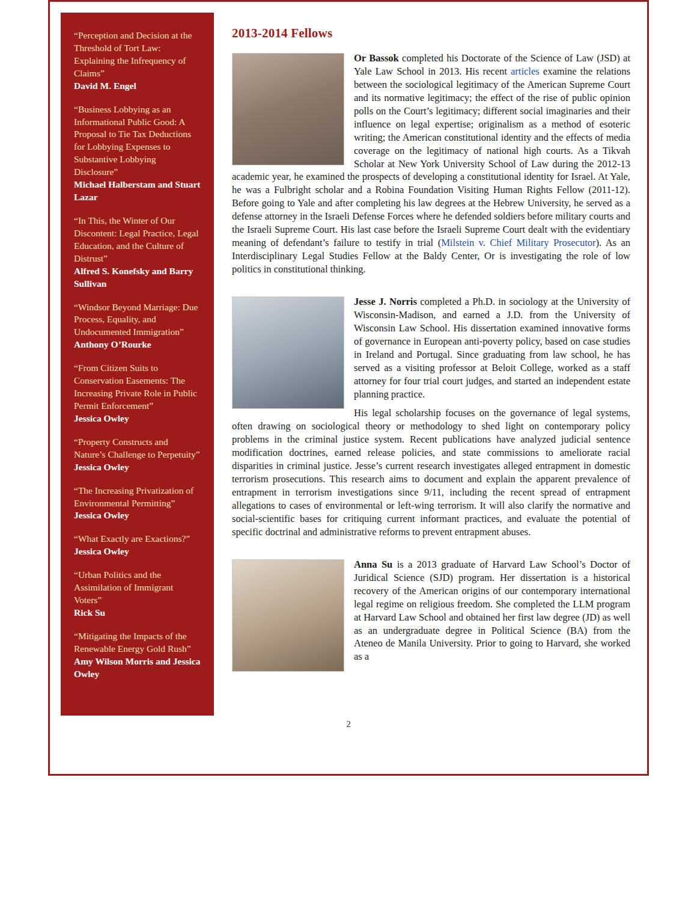“Perception and Decision at the Threshold of Tort Law: Explaining the Infrequency of Claims”David M. Engel
“Business Lobbying as an Informational Public Good: A Proposal to Tie Tax Deductions for Lobbying Expenses to Substantive Lobbying Disclosure”Michael Halberstam and Stuart Lazar
“In This, the Winter of Our Discontent: Legal Practice, Legal Education, and the Culture of Distrust”Alfred S. Konefsky and Barry Sullivan
“Windsor Beyond Marriage: Due Process, Equality, and Undocumented Immigration”Anthony O’Rourke
“From Citizen Suits to Conservation Easements: The Increasing Private Role in Public Permit Enforcement”Jessica Owley
“Property Constructs and Nature’s Challenge to Perpetuity”Jessica Owley
“The Increasing Privatization of Environmental Permitting”Jessica Owley
“What Exactly are Exactions?”Jessica Owley
“Urban Politics and the Assimilation of Immigrant Voters”Rick Su
“Mitigating the Impacts of the Renewable Energy Gold Rush”Amy Wilson Morris and Jessica Owley
2013-2014 Fellows
Or Bassok completed his Doctorate of the Science of Law (JSD) at Yale Law School in 2013. His recent articles examine the relations between the sociological legitimacy of the American Supreme Court and its normative legitimacy; the effect of the rise of public opinion polls on the Court’s legitimacy; different social imaginaries and their influence on legal expertise; originalism as a method of esoteric writing; the American constitutional identity and the effects of media coverage on the legitimacy of national high courts. As a Tikvah Scholar at New York University School of Law during the 2012-13 academic year, he examined the prospects of developing a constitutional identity for Israel. At Yale, he was a Fulbright scholar and a Robina Foundation Visiting Human Rights Fellow (2011-12). Before going to Yale and after completing his law degrees at the Hebrew University, he served as a defense attorney in the Israeli Defense Forces where he defended soldiers before military courts and the Israeli Supreme Court. His last case before the Israeli Supreme Court dealt with the evidentiary meaning of defendant’s failure to testify in trial (Milstein v. Chief Military Prosecutor). As an Interdisciplinary Legal Studies Fellow at the Baldy Center, Or is investigating the role of low politics in constitutional thinking.
Jesse J. Norris completed a Ph.D. in sociology at the University of Wisconsin-Madison, and earned a J.D. from the University of Wisconsin Law School. His dissertation examined innovative forms of governance in European anti-poverty policy, based on case studies in Ireland and Portugal. Since graduating from law school, he has served as a visiting professor at Beloit College, worked as a staff attorney for four trial court judges, and started an independent estate planning practice.
His legal scholarship focuses on the governance of legal systems, often drawing on sociological theory or methodology to shed light on contemporary policy problems in the criminal justice system. Recent publications have analyzed judicial sentence modification doctrines, earned release policies, and state commissions to ameliorate racial disparities in criminal justice. Jesse’s current research investigates alleged entrapment in domestic terrorism prosecutions. This research aims to document and explain the apparent prevalence of entrapment in terrorism investigations since 9/11, including the recent spread of entrapment allegations to cases of environmental or left-wing terrorism. It will also clarify the normative and social-scientific bases for critiquing current informant practices, and evaluate the potential of specific doctrinal and administrative reforms to prevent entrapment abuses.
Anna Su is a 2013 graduate of Harvard Law School’s Doctor of Juridical Science (SJD) program. Her dissertation is a historical recovery of the American origins of our contemporary international legal regime on religious freedom. She completed the LLM program at Harvard Law School and obtained her first law degree (JD) as well as an undergraduate degree in Political Science (BA) from the Ateneo de Manila University. Prior to going to Harvard, she worked as a
2